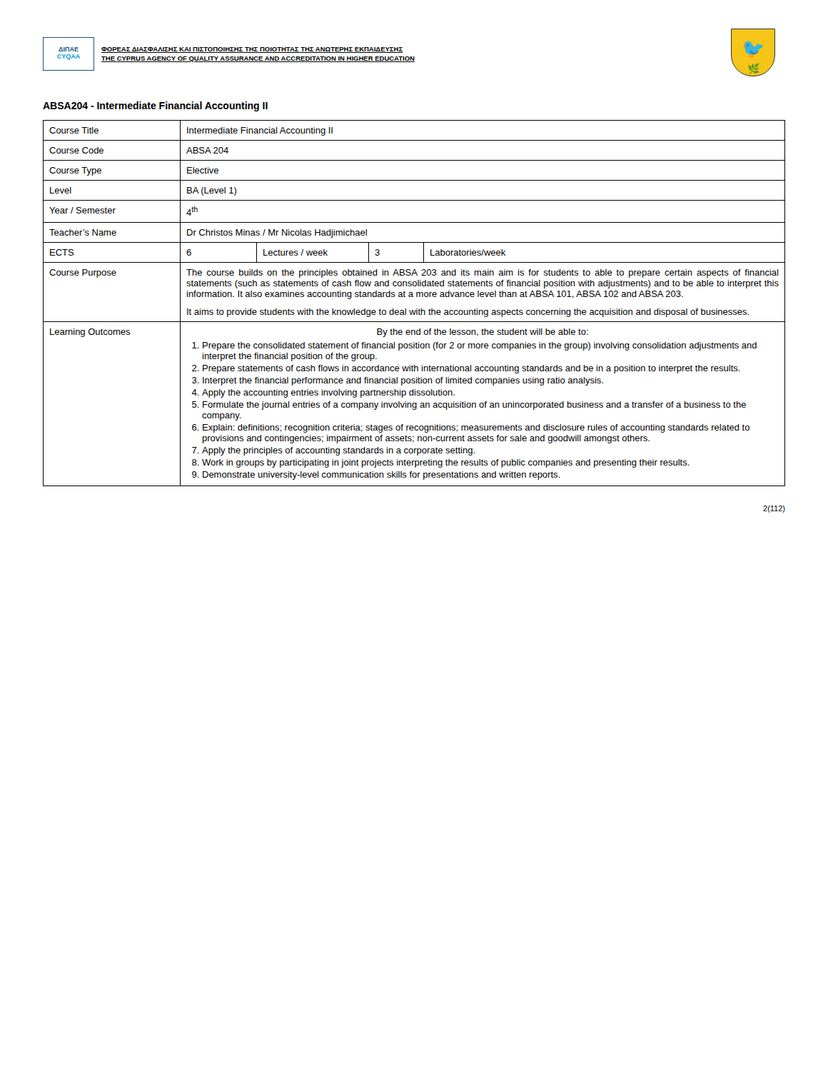ΔΙΠΑΕ CYQAA
ΦΟΡΕΑΣ ΔΙΑΣΦΑΛΙΣΗΣ ΚΑΙ ΠΙΣΤΟΠΟΙΗΣΗΣ ΤΗΣ ΠΟΙΟΤΗΤΑΣ ΤΗΣ ΑΝΩΤΕΡΗΣ ΕΚΠΑΙΔΕΥΣΗΣ
THE CYPRUS AGENCY OF QUALITY ASSURANCE AND ACCREDITATION IN HIGHER EDUCATION
🐦
🌿
ABSA204 - Intermediate Financial Accounting II
| Course Title | Intermediate Financial Accounting II |
| Course Code | ABSA 204 |
| Course Type | Elective |
| Level | BA (Level 1) |
| Year / Semester | 4 th |
| Teacher’s Name | Dr Christos Minas / Mr Nicolas Hadjimichael |
| ECTS | 6 | Lectures / week | 3 | Laboratories/week |
| Course Purpose | The course builds on the principles obtained in ABSA 203 and its main aim is for students to able to prepare certain aspects of financial statements (such as statements of cash flow and consolidated statements of financial position with adjustments) and to be able to interpret this information. It also examines accounting standards at a more advance level than at ABSA 101, ABSA 102 and ABSA 203. It aims to provide students with the knowledge to deal with the accounting aspects concerning the acquisition and disposal of businesses. |
| Learning Outcomes | By the end of the lesson, the student will be able to: Prepare the consolidated statement of financial position (for 2 or more companies in the group) involving consolidation adjustments and interpret the financial position of the group. Prepare statements of cash flows in accordance with international accounting standards and be in a position to interpret the results. Interpret the financial performance and financial position of limited companies using ratio analysis. Apply the accounting entries involving partnership dissolution. Formulate the journal entries of a company involving an acquisition of an unincorporated business and a transfer of a business to the company. Explain: definitions; recognition criteria; stages of recognitions; measurements and disclosure rules of accounting standards related to provisions and contingencies; impairment of assets; non-current assets for sale and goodwill amongst others. Apply the principles of accounting standards in a corporate setting. Work in groups by participating in joint projects interpreting the results of public companies and presenting their results. Demonstrate university-level communication skills for presentations and written reports. |
2(112)